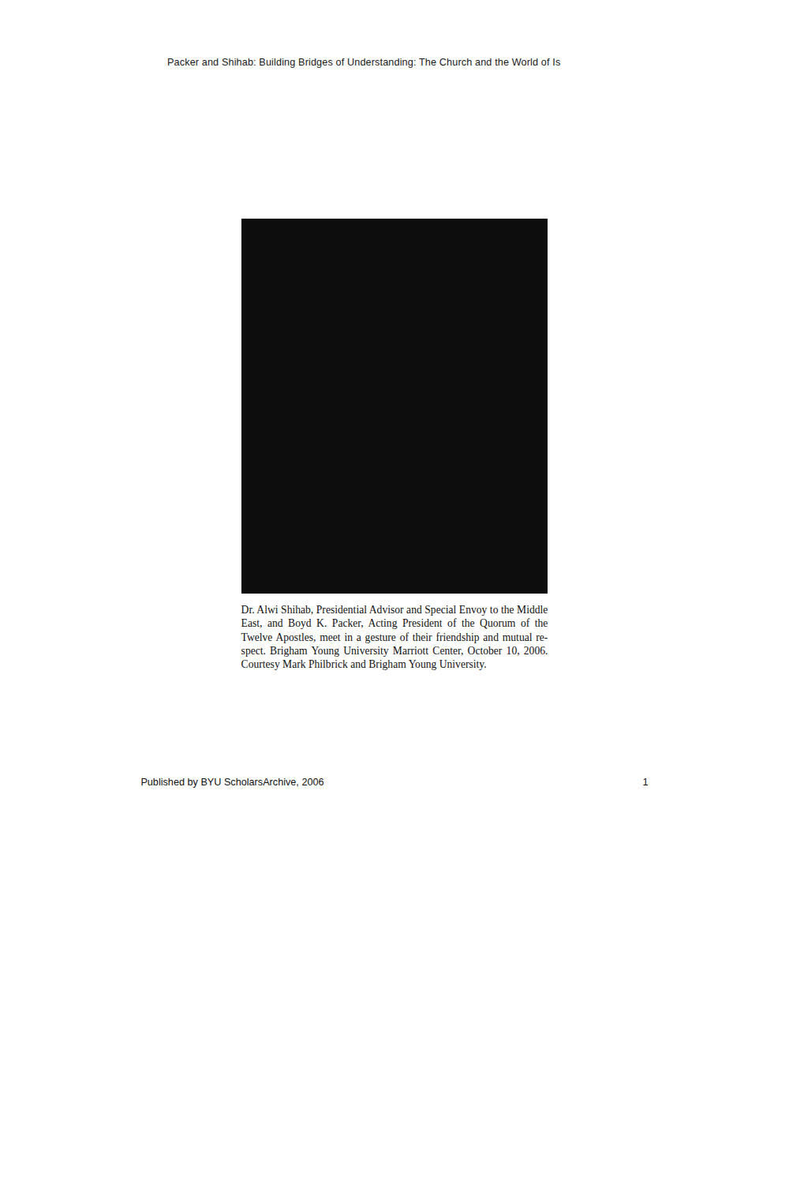Packer and Shihab: Building Bridges of Understanding: The Church and the World of Is
Dr. Alwi Shihab, Presidential Advisor and Special Envoy to the Middle East, and Boyd K. Packer, Acting President of the Quorum of the Twelve Apostles, meet in a gesture of their friendship and mutual respect. Brigham Young University Marriott Center, October 10, 2006. Courtesy Mark Philbrick and Brigham Young University.
Published by BYU ScholarsArchive, 2006 1